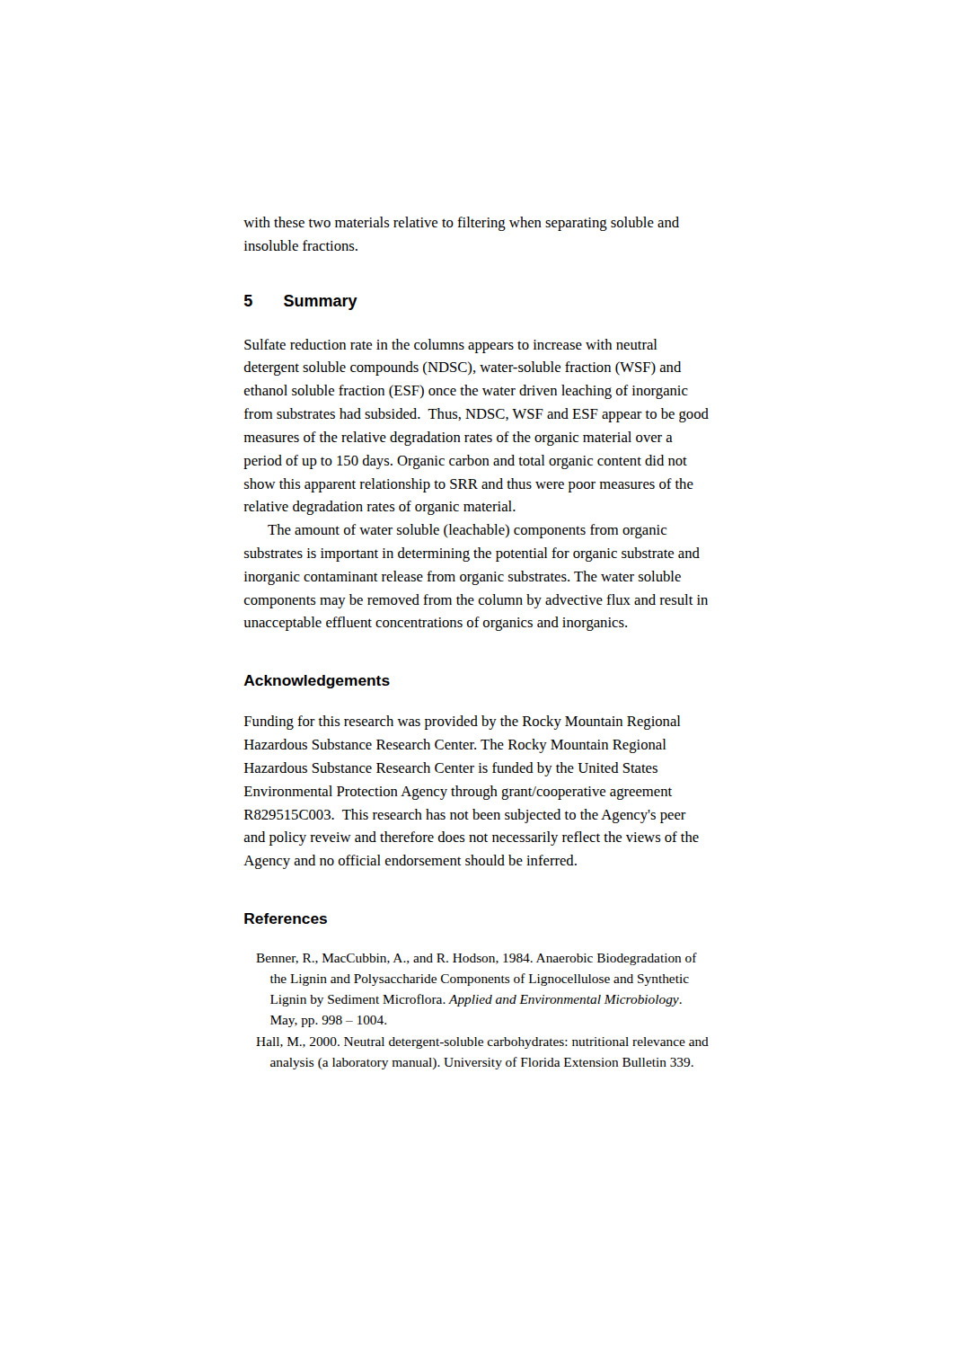with these two materials relative to filtering when separating soluble and insoluble fractions.
5 Summary
Sulfate reduction rate in the columns appears to increase with neutral detergent soluble compounds (NDSC), water-soluble fraction (WSF) and ethanol soluble fraction (ESF) once the water driven leaching of inorganic from substrates had subsided. Thus, NDSC, WSF and ESF appear to be good measures of the relative degradation rates of the organic material over a period of up to 150 days. Organic carbon and total organic content did not show this apparent relationship to SRR and thus were poor measures of the relative degradation rates of organic material.
The amount of water soluble (leachable) components from organic substrates is important in determining the potential for organic substrate and inorganic contaminant release from organic substrates. The water soluble components may be removed from the column by advective flux and result in unacceptable effluent concentrations of organics and inorganics.
Acknowledgements
Funding for this research was provided by the Rocky Mountain Regional Hazardous Substance Research Center. The Rocky Mountain Regional Hazardous Substance Research Center is funded by the United States Environmental Protection Agency through grant/cooperative agreement R829515C003. This research has not been subjected to the Agency's peer and policy reveiw and therefore does not necessarily reflect the views of the Agency and no official endorsement should be inferred.
References
Benner, R., MacCubbin, A., and R. Hodson, 1984. Anaerobic Biodegradation of the Lignin and Polysaccharide Components of Lignocellulose and Synthetic Lignin by Sediment Microflora. Applied and Environmental Microbiology. May, pp. 998 – 1004.
Hall, M., 2000. Neutral detergent-soluble carbohydrates: nutritional relevance and analysis (a laboratory manual). University of Florida Extension Bulletin 339.